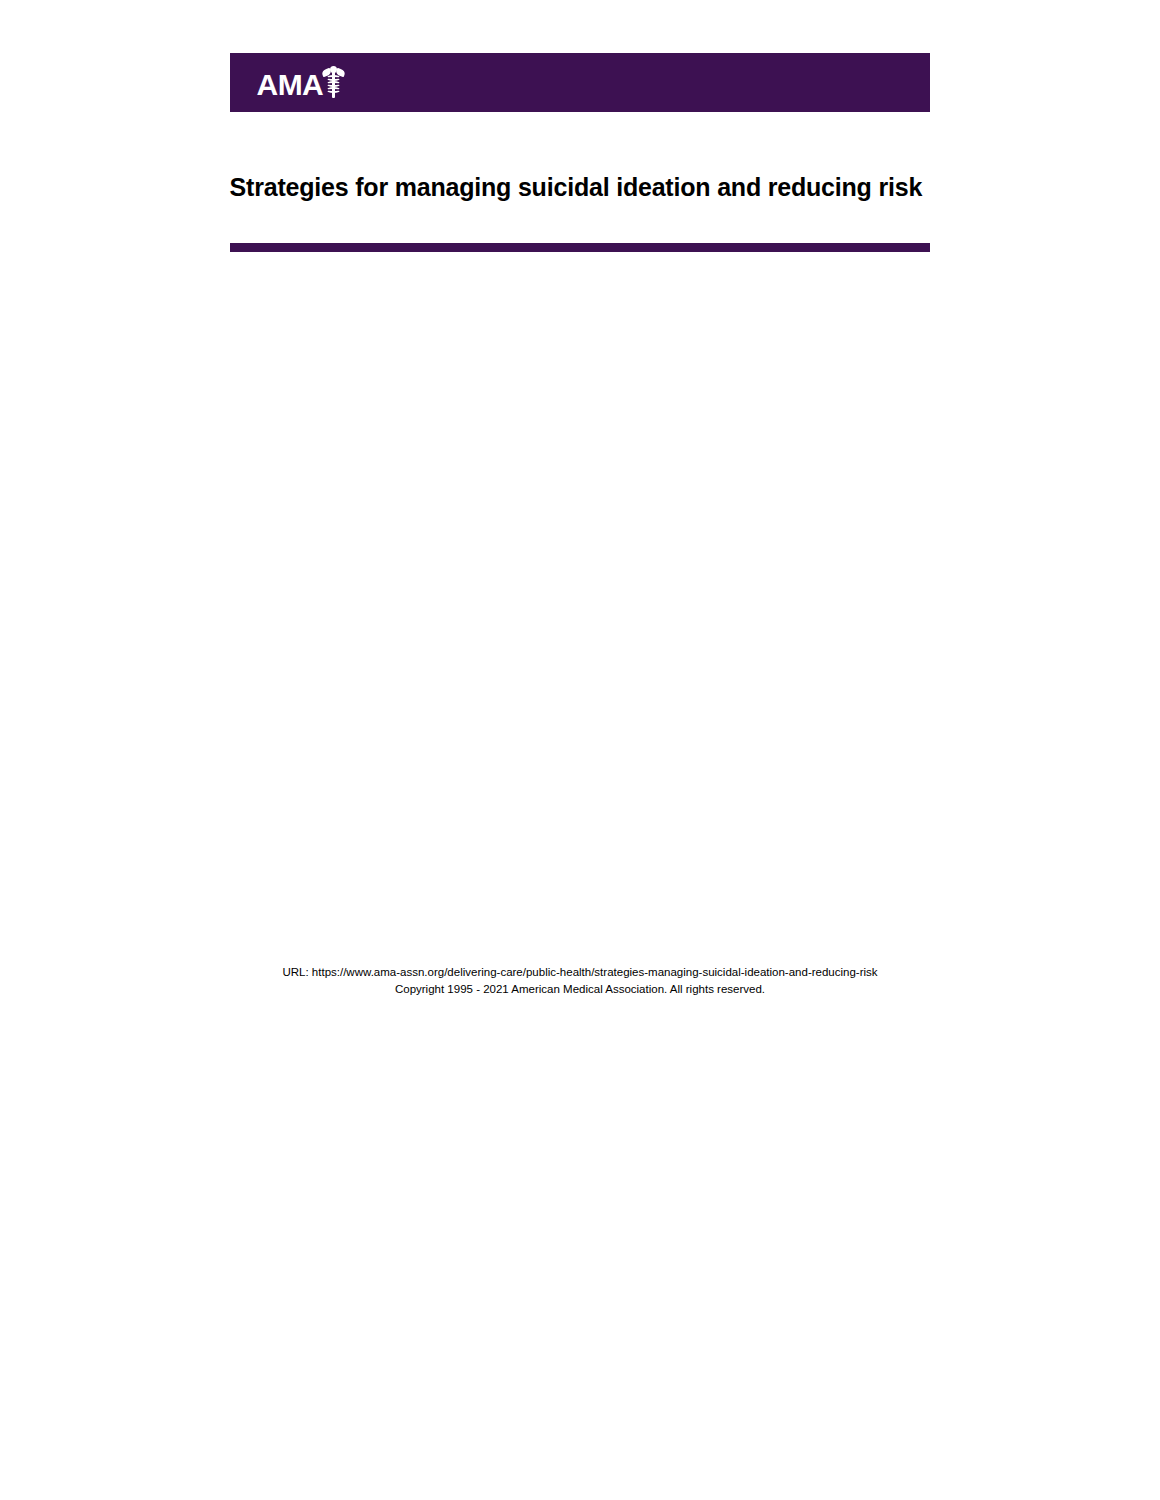AMA
Strategies for managing suicidal ideation and reducing risk
URL: https://www.ama-assn.org/delivering-care/public-health/strategies-managing-suicidal-ideation-and-reducing-risk
Copyright 1995 - 2021 American Medical Association. All rights reserved.